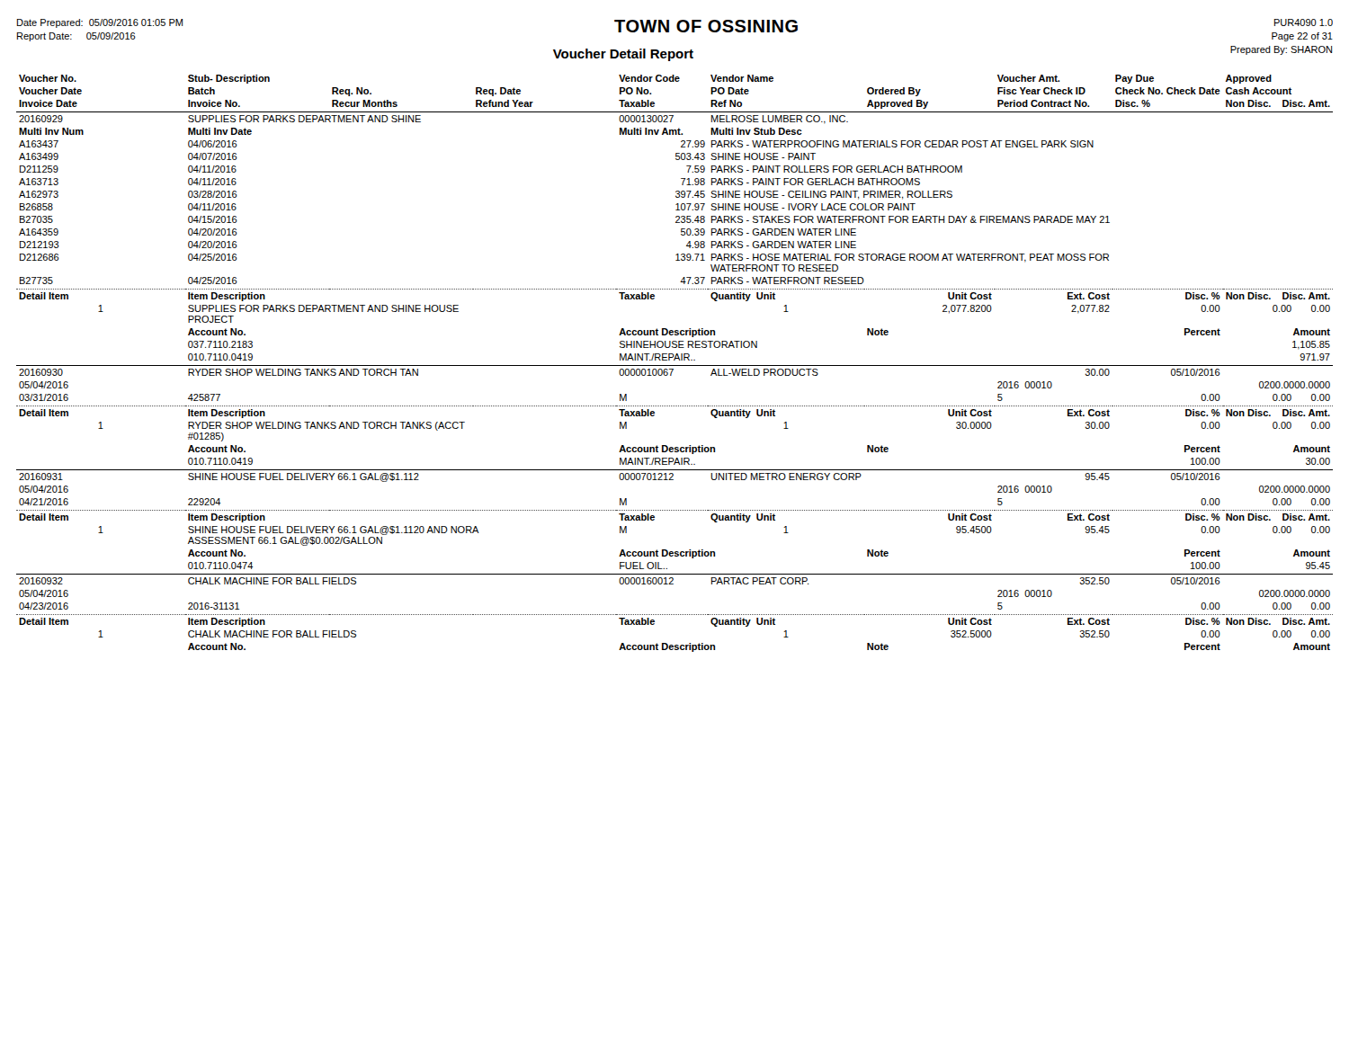Date Prepared: 05/09/2016 01:05 PM
Report Date: 05/09/2016
PUR4090 1.0
Page 22 of 31
Prepared By: SHARON
TOWN OF OSSINING
Voucher Detail Report
| Voucher No. | Stub- Description | | | Vendor Code | Vendor Name | | Voucher Amt. | Pay Due | Approved |
| Voucher Date | Batch | Req. No. | Req. Date | PO No. | PO Date | Ordered By | Fisc Year Check ID | Check No. Check Date | Cash Account |
| Invoice Date | Invoice No. | Recur Months | Refund Year | Taxable | Ref No | Approved By | Period Contract No. | Disc. % | Non Disc. Disc. Amt. |
| 20160929 | SUPPLIES FOR PARKS DEPARTMENT AND SHINE | 0000130027 | MELROSE LUMBER CO., INC. |
| Multi Inv Num | Multi Inv Date | | Multi Inv Amt. | Multi Inv Stub Desc |
| A163437 | 04/06/2016 | | 27.99 | PARKS - WATERPROOFING MATERIALS FOR CEDAR POST AT ENGEL PARK SIGN |
| A163499 | 04/07/2016 | | 503.43 | SHINE HOUSE - PAINT |
| D211259 | 04/11/2016 | | 7.59 | PARKS - PAINT ROLLERS FOR GERLACH BATHROOM |
| A163713 | 04/11/2016 | | 71.98 | PARKS - PAINT FOR GERLACH BATHROOMS |
| A162973 | 03/28/2016 | | 397.45 | SHINE HOUSE - CEILING PAINT, PRIMER, ROLLERS |
| B26858 | 04/11/2016 | | 107.97 | SHINE HOUSE - IVORY LACE COLOR PAINT |
| B27035 | 04/15/2016 | | 235.48 | PARKS - STAKES FOR WATERFRONT FOR EARTH DAY & FIREMANS PARADE MAY 21 |
| A164359 | 04/20/2016 | | 50.39 | PARKS - GARDEN WATER LINE |
| D212193 | 04/20/2016 | | 4.98 | PARKS - GARDEN WATER LINE |
| D212686 | 04/25/2016 | | 139.71 | PARKS - HOSE MATERIAL FOR STORAGE ROOM AT WATERFRONT, PEAT MOSS FOR WATERFRONT TO RESEED |
| B27735 | 04/25/2016 | | 47.37 | PARKS - WATERFRONT RESEED |
| Detail Item | Item Description | Taxable | Quantity Unit | Unit Cost | Ext. Cost | Disc. % | Non Disc. Disc. Amt. |
| 1 | SUPPLIES FOR PARKS DEPARTMENT AND SHINE HOUSE PROJECT | | 1 | 2,077.8200 | 2,077.82 | 0.00 | 0.00 0.00 |
| | Account No. | Account Description | Note | | Percent | Amount |
| | 037.7110.2183 | SHINEHOUSE RESTORATION | | | | 1,105.85 |
| | 010.7110.0419 | MAINT./REPAIR.. | | | | 971.97 |
| 20160930 | RYDER SHOP WELDING TANKS AND TORCH TAN | 0000010067 | ALL-WELD PRODUCTS | 30.00 | 05/10/2016 | |
| 05/04/2016 | | | | 2016 00010 | | 0200.0000.0000 |
| 03/31/2016 | 425877 | M | | 5 | 0.00 | 0.00 0.00 |
| Detail Item | Item Description | Taxable | Quantity Unit | Unit Cost | Ext. Cost | Disc. % | Non Disc. Disc. Amt. |
| 1 | RYDER SHOP WELDING TANKS AND TORCH TANKS (ACCT #01285) | M | 1 | 30.0000 | 30.00 | 0.00 | 0.00 0.00 |
| | Account No. | Account Description | Note | | Percent | Amount |
| | 010.7110.0419 | MAINT./REPAIR.. | | | 100.00 | 30.00 |
| 20160931 | SHINE HOUSE FUEL DELIVERY 66.1 GAL@$1.112 | 0000701212 | UNITED METRO ENERGY CORP | 95.45 | 05/10/2016 | |
| 05/04/2016 | | | | 2016 00010 | | 0200.0000.0000 |
| 04/21/2016 | 229204 | M | | 5 | 0.00 | 0.00 0.00 |
| Detail Item | Item Description | Taxable | Quantity Unit | Unit Cost | Ext. Cost | Disc. % | Non Disc. Disc. Amt. |
| 1 | SHINE HOUSE FUEL DELIVERY 66.1 GAL@$1.1120 AND NORA ASSESSMENT 66.1 GAL@$0.002/GALLON | M | 1 | 95.4500 | 95.45 | 0.00 | 0.00 0.00 |
| | Account No. | Account Description | Note | | Percent | Amount |
| | 010.7110.0474 | FUEL OIL.. | | | 100.00 | 95.45 |
| 20160932 | CHALK MACHINE FOR BALL FIELDS | 0000160012 | PARTAC PEAT CORP. | 352.50 | 05/10/2016 | |
| 05/04/2016 | | | | 2016 00010 | | 0200.0000.0000 |
| 04/23/2016 | 2016-31131 | | | 5 | 0.00 | 0.00 0.00 |
| Detail Item | Item Description | Taxable | Quantity Unit | Unit Cost | Ext. Cost | Disc. % | Non Disc. Disc. Amt. |
| 1 | CHALK MACHINE FOR BALL FIELDS | | 1 | 352.5000 | 352.50 | 0.00 | 0.00 0.00 |
| | Account No. | Account Description | Note | | Percent | Amount |